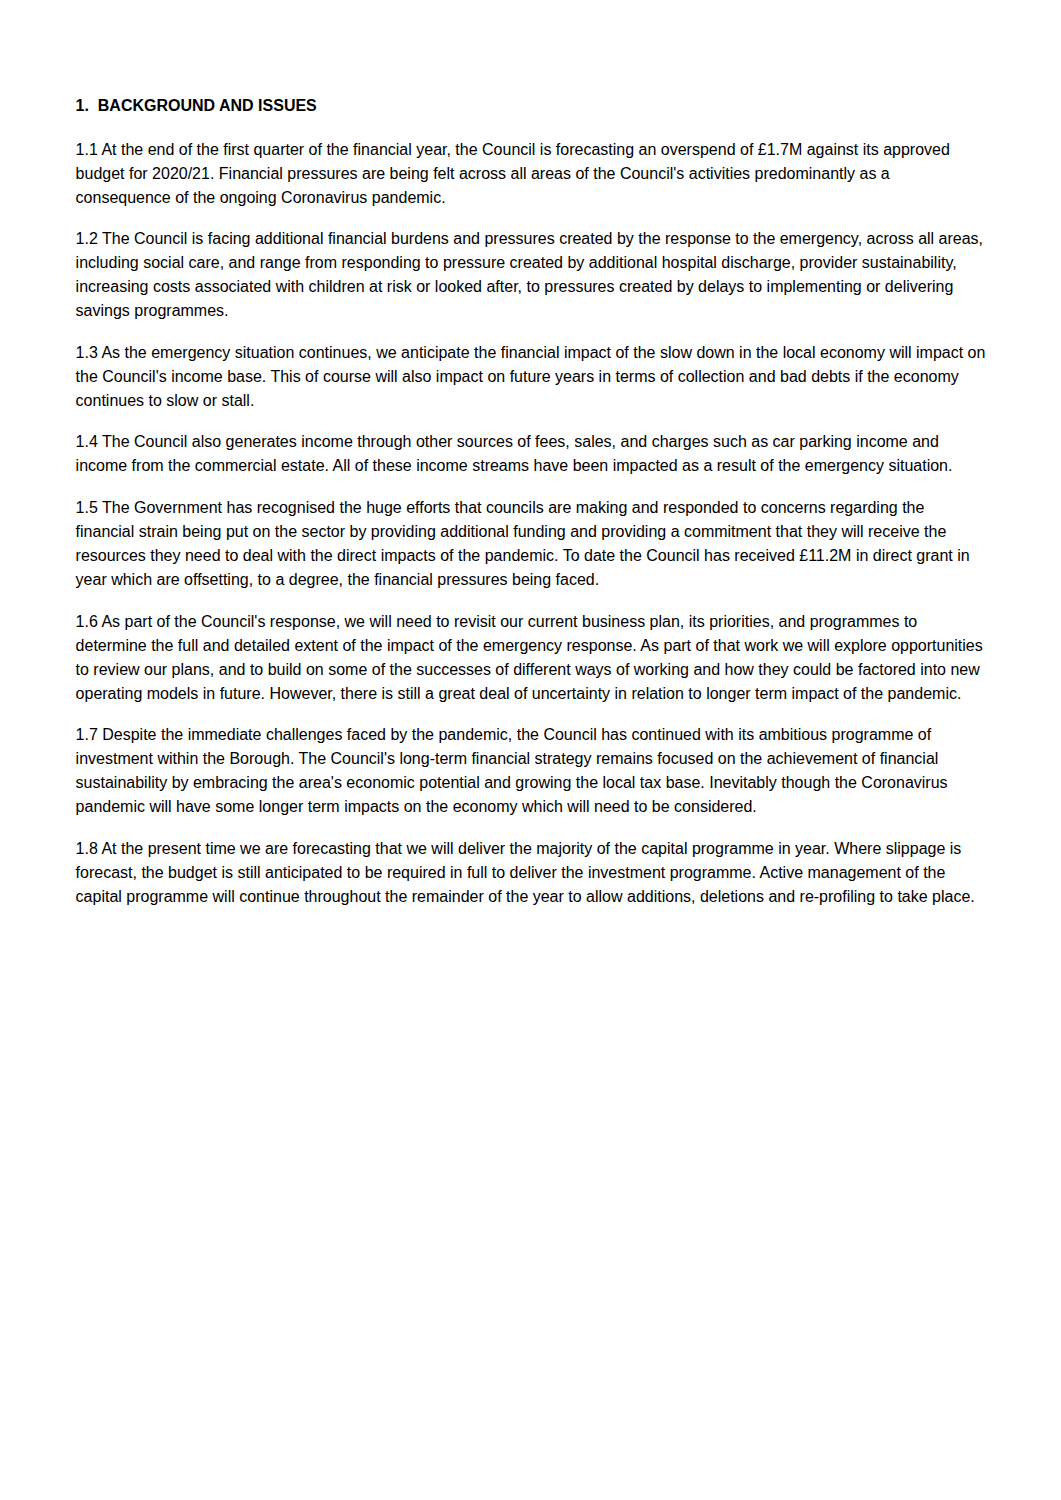1. BACKGROUND AND ISSUES
1.1 At the end of the first quarter of the financial year, the Council is forecasting an overspend of £1.7M against its approved budget for 2020/21. Financial pressures are being felt across all areas of the Council's activities predominantly as a consequence of the ongoing Coronavirus pandemic.
1.2 The Council is facing additional financial burdens and pressures created by the response to the emergency, across all areas, including social care, and range from responding to pressure created by additional hospital discharge, provider sustainability, increasing costs associated with children at risk or looked after, to pressures created by delays to implementing or delivering savings programmes.
1.3 As the emergency situation continues, we anticipate the financial impact of the slow down in the local economy will impact on the Council's income base. This of course will also impact on future years in terms of collection and bad debts if the economy continues to slow or stall.
1.4 The Council also generates income through other sources of fees, sales, and charges such as car parking income and income from the commercial estate. All of these income streams have been impacted as a result of the emergency situation.
1.5 The Government has recognised the huge efforts that councils are making and responded to concerns regarding the financial strain being put on the sector by providing additional funding and providing a commitment that they will receive the resources they need to deal with the direct impacts of the pandemic. To date the Council has received £11.2M in direct grant in year which are offsetting, to a degree, the financial pressures being faced.
1.6 As part of the Council's response, we will need to revisit our current business plan, its priorities, and programmes to determine the full and detailed extent of the impact of the emergency response. As part of that work we will explore opportunities to review our plans, and to build on some of the successes of different ways of working and how they could be factored into new operating models in future. However, there is still a great deal of uncertainty in relation to longer term impact of the pandemic.
1.7 Despite the immediate challenges faced by the pandemic, the Council has continued with its ambitious programme of investment within the Borough. The Council's long-term financial strategy remains focused on the achievement of financial sustainability by embracing the area's economic potential and growing the local tax base. Inevitably though the Coronavirus pandemic will have some longer term impacts on the economy which will need to be considered.
1.8 At the present time we are forecasting that we will deliver the majority of the capital programme in year. Where slippage is forecast, the budget is still anticipated to be required in full to deliver the investment programme. Active management of the capital programme will continue throughout the remainder of the year to allow additions, deletions and re-profiling to take place.